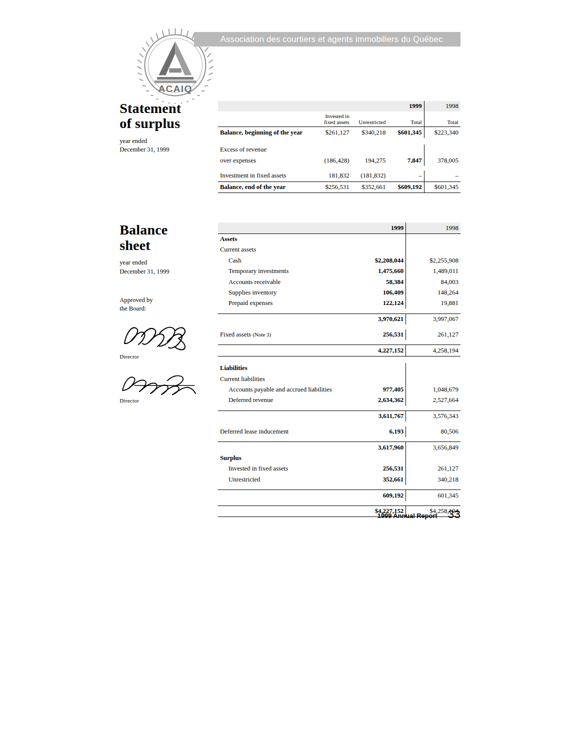ACAIQ
Association des courtiers et agents immobiliers du Québec
Statement
of surplus
year ended
December 31, 1999
| | | | 1999 | 1998 |
| | Invested in fixed assets | Unrestricted | Total | Total |
| Balance, beginning of the year | $261,127 | $340,218 | $601,345 | $223,340 |
| Excess of revenue | | | | |
| over expenses | (186,428) | 194,275 | 7,847 | 378,005 |
| Investment in fixed assets | 181,832 | (181,832) | – | – |
| Balance, end of the year | $256,531 | $352,661 | $609,192 | $601,345 |
Balance
sheet
year ended
December 31, 1999
Approved by
the Board:
Director
Director
| | 1999 | 1998 |
| Assets | | |
| Current assets | | |
| Cash | $2,208,044 | $2,255,908 |
| Temporary investments | 1,475,660 | 1,489,011 |
| Accounts receivable | 58,384 | 84,003 |
| Supplies inventory | 106,409 | 148,264 |
| Prepaid expenses | 122,124 | 19,881 |
| | 3,970,621 | 3,997,067 |
| Fixed assets (Note 3) | 256,531 | 261,127 |
| | 4,227,152 | 4,258,194 |
| Liabilities | | |
| Current liabilities | | |
| Accounts payable and accrued liabilities | 977,405 | 1,048,679 |
| Deferred revenue | 2,634,362 | 2,527,664 |
| | 3,611,767 | 3,576,343 |
| Deferred lease inducement | 6,193 | 80,506 |
| | 3,617,960 | 3,656,849 |
| Surplus | | |
| Invested in fixed assets | 256,531 | 261,127 |
| Unrestricted | 352,661 | 340,218 |
| | 609,192 | 601,345 |
| | $4,227,152 | $4,258,194 |
1999 Annual Report 33